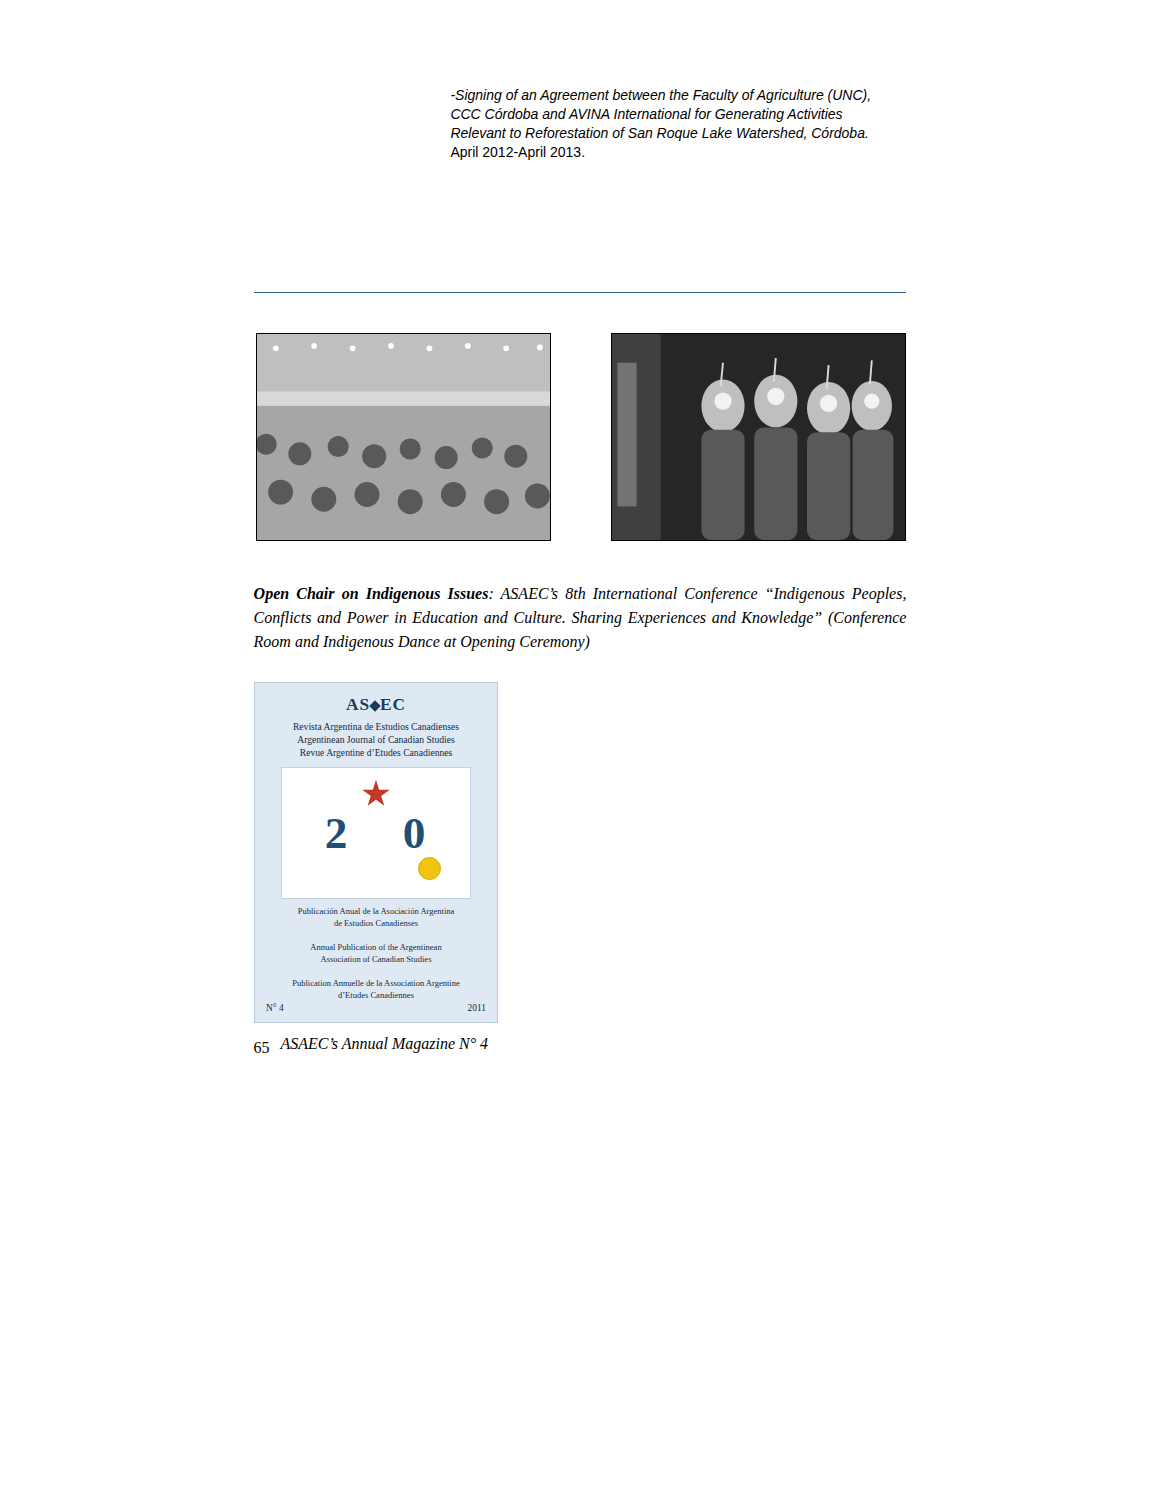-Signing of an Agreement between the Faculty of Agriculture (UNC), CCC Córdoba and AVINA International for Generating Activities Relevant to Reforestation of San Roque Lake Watershed, Córdoba. April 2012-April 2013.
Open Chair on Indigenous Issues: ASAEC’s 8th International Conference “Indigenous Peoples, Conflicts and Power in Education and Culture. Sharing Experiences and Knowledge” (Conference Room and Indigenous Dance at Opening Ceremony)
AS EC
Revista Argentina de Estudios Canadienses
Argentinean Journal of Canadian Studies
Revue Argentine d’Etudes Canadiennes
2 0
Publicación Anual de la Asociación Argentina
de Estudios Canadienses
Annual Publication of the Argentinean
Association of Canadian Studies
Publication Annuelle de la Association Argentine
d’Etudes Canadiennes
N° 4 2011
ASAEC’s Annual Magazine N° 4
65